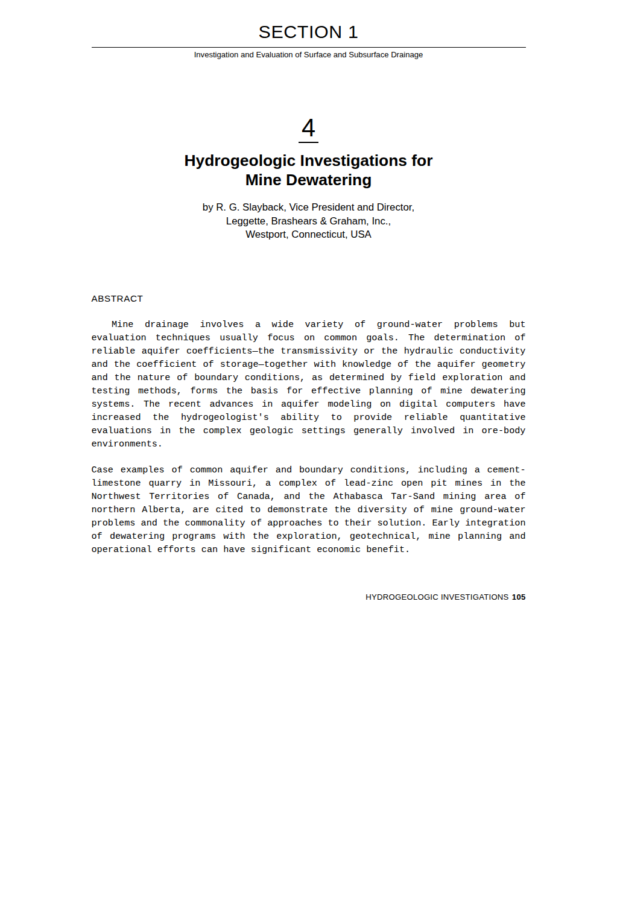SECTION 1
Investigation and Evaluation of Surface and Subsurface Drainage
4
Hydrogeologic Investigations for
Mine Dewatering
by R. G. Slayback, Vice President and Director,
Leggette, Brashears & Graham, Inc.,
Westport, Connecticut, USA
ABSTRACT
Mine drainage involves a wide variety of ground-water problems but evaluation techniques usually focus on common goals. The determination of reliable aquifer coefficients—the transmissivity or the hydraulic conductivity and the coefficient of storage—together with knowledge of the aquifer geometry and the nature of boundary conditions, as determined by field exploration and testing methods, forms the basis for effective planning of mine dewatering systems. The recent advances in aquifer modeling on digital computers have increased the hydrogeologist's ability to provide reliable quantitative evaluations in the complex geologic settings generally involved in ore-body environments.
Case examples of common aquifer and boundary conditions, including a cement-limestone quarry in Missouri, a complex of lead-zinc open pit mines in the Northwest Territories of Canada, and the Athabasca Tar-Sand mining area of northern Alberta, are cited to demonstrate the diversity of mine ground-water problems and the commonality of approaches to their solution. Early integration of dewatering programs with the exploration, geotechnical, mine planning and operational efforts can have significant economic benefit.
HYDROGEOLOGIC INVESTIGATIONS105